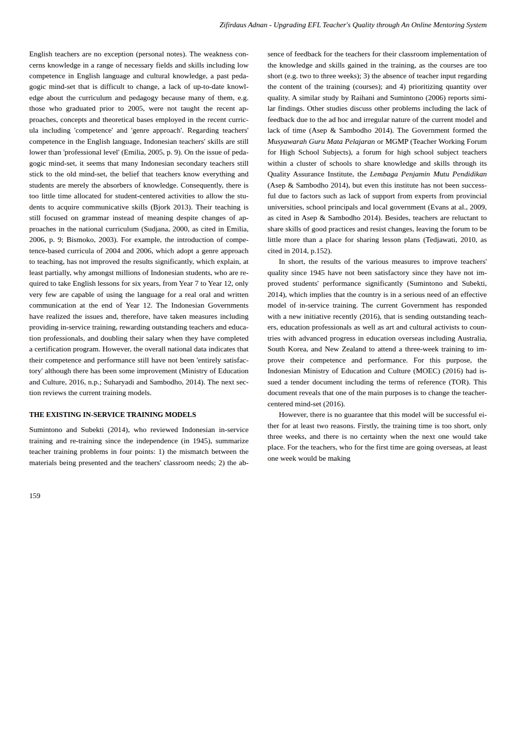Zifirdaus Adnan - Upgrading EFL Teacher's Quality through An Online Mentoring System
English teachers are no exception (personal notes). The weakness concerns knowledge in a range of necessary fields and skills including low competence in English language and cultural knowledge, a past pedagogic mind-set that is difficult to change, a lack of up-to-date knowledge about the curriculum and pedagogy because many of them, e.g. those who graduated prior to 2005, were not taught the recent approaches, concepts and theoretical bases employed in the recent curricula including 'competence' and 'genre approach'. Regarding teachers' competence in the English language, Indonesian teachers' skills are still lower than 'professional level' (Emilia, 2005, p. 9). On the issue of pedagogic mind-set, it seems that many Indonesian secondary teachers still stick to the old mind-set, the belief that teachers know everything and students are merely the absorbers of knowledge. Consequently, there is too little time allocated for student-centered activities to allow the students to acquire communicative skills (Bjork 2013). Their teaching is still focused on grammar instead of meaning despite changes of approaches in the national curriculum (Sudjana, 2000, as cited in Emilia, 2006, p. 9; Bismoko, 2003). For example, the introduction of competence-based curricula of 2004 and 2006, which adopt a genre approach to teaching, has not improved the results significantly, which explain, at least partially, why amongst millions of Indonesian students, who are required to take English lessons for six years, from Year 7 to Year 12, only very few are capable of using the language for a real oral and written communication at the end of Year 12. The Indonesian Governments have realized the issues and, therefore, have taken measures including providing in-service training, rewarding outstanding teachers and education professionals, and doubling their salary when they have completed a certification program. However, the overall national data indicates that their competence and performance still have not been 'entirely satisfactory' although there has been some improvement (Ministry of Education and Culture, 2016, n.p.; Suharyadi and Sambodho, 2014). The next section reviews the current training models.
The Existing In-Service Training Models
Sumintono and Subekti (2014), who reviewed Indonesian in-service training and re-training since the independence (in 1945), summarize teacher training problems in four points: 1) the mismatch between the materials being presented and the teachers' classroom needs; 2) the absence of feedback for the teachers for their classroom implementation of the knowledge and skills gained in the training, as the courses are too short (e.g. two to three weeks); 3) the absence of teacher input regarding the content of the training (courses); and 4) prioritizing quantity over quality. A similar study by Raihani and Sumintono (2006) reports similar findings. Other studies discuss other problems including the lack of feedback due to the ad hoc and irregular nature of the current model and lack of time (Asep & Sambodho 2014). The Government formed the Musyawarah Guru Mata Pelajaran or MGMP (Teacher Working Forum for High School Subjects), a forum for high school subject teachers within a cluster of schools to share knowledge and skills through its Quality Assurance Institute, the Lembaga Penjamin Mutu Pendidikan (Asep & Sambodho 2014), but even this institute has not been successful due to factors such as lack of support from experts from provincial universities, school principals and local government (Evans at al., 2009, as cited in Asep & Sambodho 2014). Besides, teachers are reluctant to share skills of good practices and resist changes, leaving the forum to be little more than a place for sharing lesson plans (Tedjawati, 2010, as cited in 2014, p.152).
In short, the results of the various measures to improve teachers' quality since 1945 have not been satisfactory since they have not improved students' performance significantly (Sumintono and Subekti, 2014), which implies that the country is in a serious need of an effective model of in-service training. The current Government has responded with a new initiative recently (2016), that is sending outstanding teachers, education professionals as well as art and cultural activists to countries with advanced progress in education overseas including Australia, South Korea, and New Zealand to attend a three-week training to improve their competence and performance. For this purpose, the Indonesian Ministry of Education and Culture (MOEC) (2016) had issued a tender document including the terms of reference (TOR). This document reveals that one of the main purposes is to change the teacher-centered mind-set (2016).
However, there is no guarantee that this model will be successful either for at least two reasons. Firstly, the training time is too short, only three weeks, and there is no certainty when the next one would take place. For the teachers, who for the first time are going overseas, at least one week would be making
159